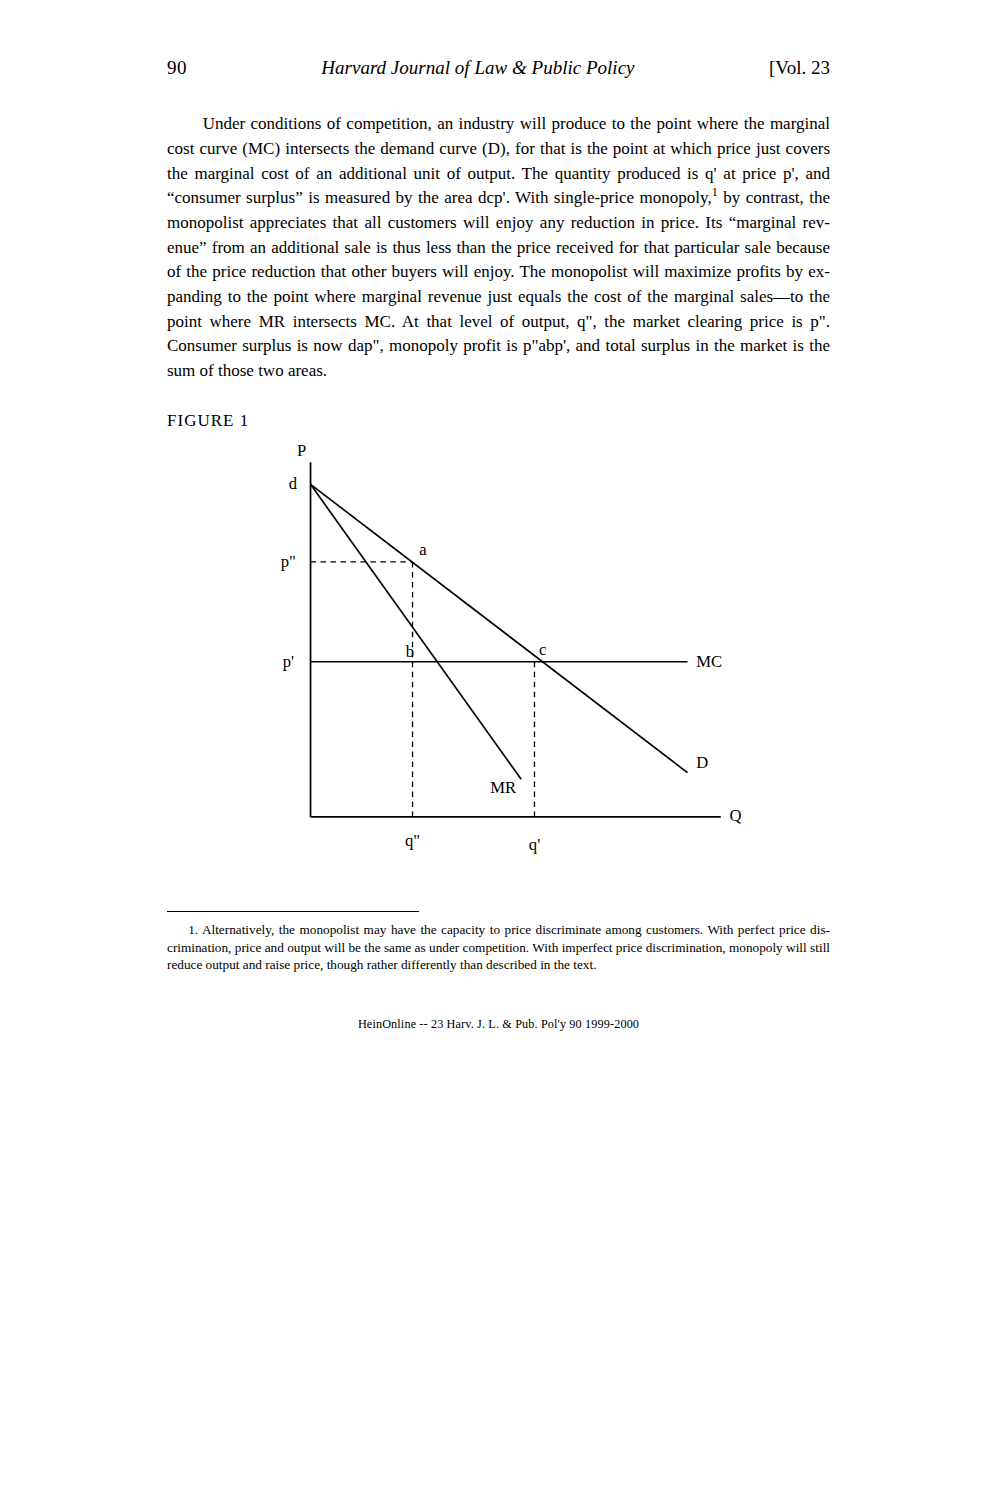90 Harvard Journal of Law & Public Policy [Vol. 23
Under conditions of competition, an industry will produce to the point where the marginal cost curve (MC) intersects the demand curve (D), for that is the point at which price just covers the marginal cost of an additional unit of output. The quantity produced is q' at price p', and “consumer surplus” is measured by the area dcp'. With single-price monopoly,1 by contrast, the monopolist appreciates that all customers will enjoy any reduction in price. Its “marginal revenue” from an additional sale is thus less than the price received for that particular sale because of the price reduction that other buyers will enjoy. The monopolist will maximize profits by expanding to the point where marginal revenue just equals the cost of the marginal sales—to the point where MR intersects MC. At that level of output, q", the market clearing price is p". Consumer surplus is now dap", monopoly profit is p"abp', and total surplus in the market is the sum of those two areas.
FIGURE 1
P Q D MR MC d p" a p' b c q" q'
1. Alternatively, the monopolist may have the capacity to price discriminate among customers. With perfect price discrimination, price and output will be the same as under competition. With imperfect price discrimination, monopoly will still reduce output and raise price, though rather differently than described in the text.
HeinOnline -- 23 Harv. J. L. & Pub. Pol'y 90 1999-2000